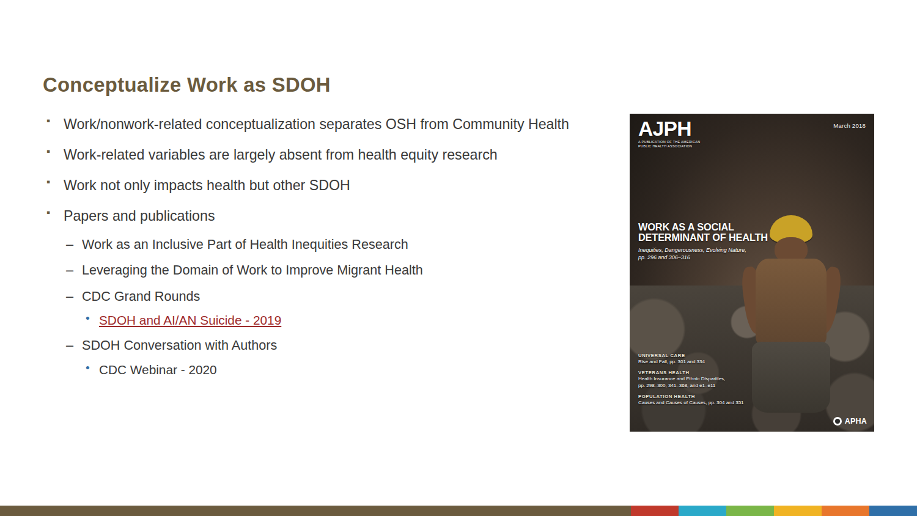Conceptualize Work as SDOH
Work/nonwork-related conceptualization separates OSH from Community Health
Work-related variables are largely absent from health equity research
Work not only impacts health but other SDOH
Papers and publications
Work as an Inclusive Part of Health Inequities Research
Leveraging the Domain of Work to Improve Migrant Health
CDC Grand Rounds
SDOH and AI/AN Suicide - 2019
SDOH Conversation with Authors
CDC Webinar - 2020
AJPH A PUBLICATION OF THE AMERICAN PUBLIC HEALTH ASSOCIATION
March 2018
WORK AS A SOCIAL
DETERMINANT OF HEALTH
Inequities, Dangerousness, Evolving Nature,
pp. 296 and 306–316
Universal Care Rise and Fall, pp. 301 and 334
Veterans Health Health Insurance and Ethnic Disparities,
pp. 298–300, 341–368, and e1–e11
Population Health Causes and Causes of Causes, pp. 304 and 351
APHA